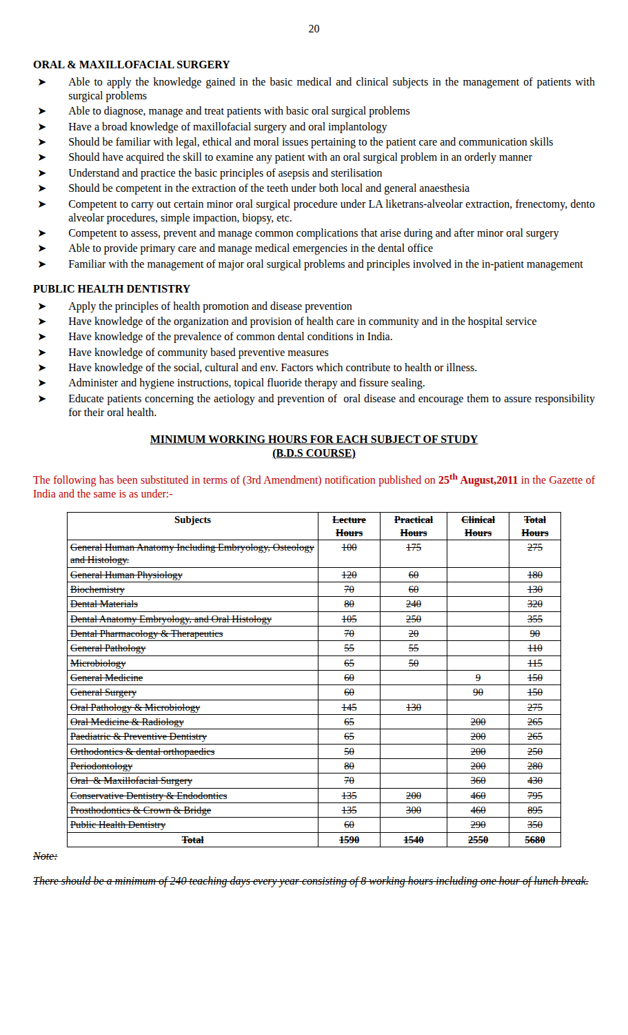20
ORAL & MAXILLOFACIAL SURGERY
Able to apply the knowledge gained in the basic medical and clinical subjects in the management of patients with surgical problems
Able to diagnose, manage and treat patients with basic oral surgical problems
Have a broad knowledge of maxillofacial surgery and oral implantology
Should be familiar with legal, ethical and moral issues pertaining to the patient care and communication skills
Should have acquired the skill to examine any patient with an oral surgical problem in an orderly manner
Understand and practice the basic principles of asepsis and sterilisation
Should be competent in the extraction of the teeth under both local and general anaesthesia
Competent to carry out certain minor oral surgical procedure under LA liketrans-alveolar extraction, frenectomy, dento alveolar procedures, simple impaction, biopsy, etc.
Competent to assess, prevent and manage common complications that arise during and after minor oral surgery
Able to provide primary care and manage medical emergencies in the dental office
Familiar with the management of major oral surgical problems and principles involved in the in-patient management
PUBLIC HEALTH DENTISTRY
Apply the principles of health promotion and disease prevention
Have knowledge of the organization and provision of health care in community and in the hospital service
Have knowledge of the prevalence of common dental conditions in India.
Have knowledge of community based preventive measures
Have knowledge of the social, cultural and env. Factors which contribute to health or illness.
Administer and hygiene instructions, topical fluoride therapy and fissure sealing.
Educate patients concerning the aetiology and prevention of oral disease and encourage them to assure responsibility for their oral health.
MINIMUM WORKING HOURS FOR EACH SUBJECT OF STUDY
(B.D.S COURSE)
The following has been substituted in terms of (3rd Amendment) notification published on 25th August,2011 in the Gazette of India and the same is as under:-
| Subjects | Lecture Hours | Practical Hours | Clinical Hours | Total Hours |
| --- | --- | --- | --- | --- |
| General Human Anatomy Including Embryology, Osteology and Histology. | 100 | 175 | | 275 |
| General Human Physiology | 120 | 60 | | 180 |
| Biochemistry | 70 | 60 | | 130 |
| Dental Materials | 80 | 240 | | 320 |
| Dental Anatomy Embryology, and Oral Histology | 105 | 250 | | 355 |
| Dental Pharmacology & Therapeutics | 70 | 20 | | 90 |
| General Pathology | 55 | 55 | | 110 |
| Microbiology | 65 | 50 | | 115 |
| General Medicine | 60 | | 9 | 150 |
| General Surgery | 60 | | 90 | 150 |
| Oral Pathology & Microbiology | 145 | 130 | | 275 |
| Oral Medicine & Radiology | 65 | | 200 | 265 |
| Paediatric & Preventive Dentistry | 65 | | 200 | 265 |
| Orthodontics & dental orthopaedics | 50 | | 200 | 250 |
| Periodontology | 80 | | 200 | 280 |
| Oral & Maxillofacial Surgery | 70 | | 360 | 430 |
| Conservative Dentistry & Endodontics | 135 | 200 | 460 | 795 |
| Prosthodontics & Crown & Bridge | 135 | 300 | 460 | 895 |
| Public Health Dentistry | 60 | | 290 | 350 |
| Total | 1590 | 1540 | 2550 | 5680 |
Note:
There should be a minimum of 240 teaching days every year consisting of 8 working hours including one hour of lunch break.